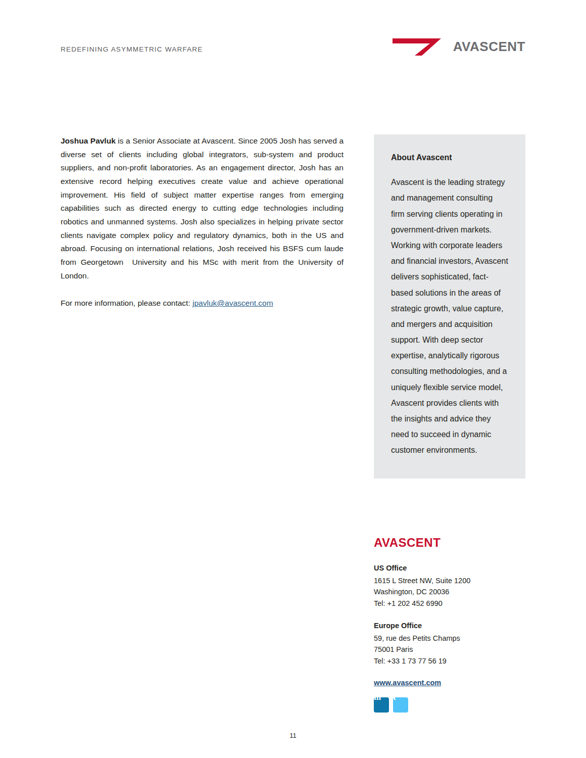Redefining Asymmetric Warfare
AVASCENT
Joshua Pavluk is a Senior Associate at Avascent. Since 2005 Josh has served a diverse set of clients including global integrators, sub-system and product suppliers, and non-profit laboratories. As an engagement director, Josh has an extensive record helping executives create value and achieve operational improvement. His field of subject matter expertise ranges from emerging capabilities such as directed energy to cutting edge technologies including robotics and unmanned systems. Josh also specializes in helping private sector clients navigate complex policy and regulatory dynamics, both in the US and abroad. Focusing on international relations, Josh received his BSFS cum laude from Georgetown University and his MSc with merit from the University of London.
For more information, please contact: jpavluk@avascent.com
About Avascent
Avascent is the leading strategy and management consulting firm serving clients operating in government-driven markets. Working with corporate leaders and financial investors, Avascent delivers sophisticated, fact-based solutions in the areas of strategic growth, value capture, and mergers and acquisition support. With deep sector expertise, analytically rigorous consulting methodologies, and a uniquely flexible service model, Avascent provides clients with the insights and advice they need to succeed in dynamic customer environments.
AVASCENT
US Office 1615 L Street NW, Suite 1200
Washington, DC 20036
Tel: +1 202 452 6990
Europe Office 59, rue des Petits Champs
75001 Paris
Tel: +33 1 73 77 56 19
www.avascent.com
in t
11